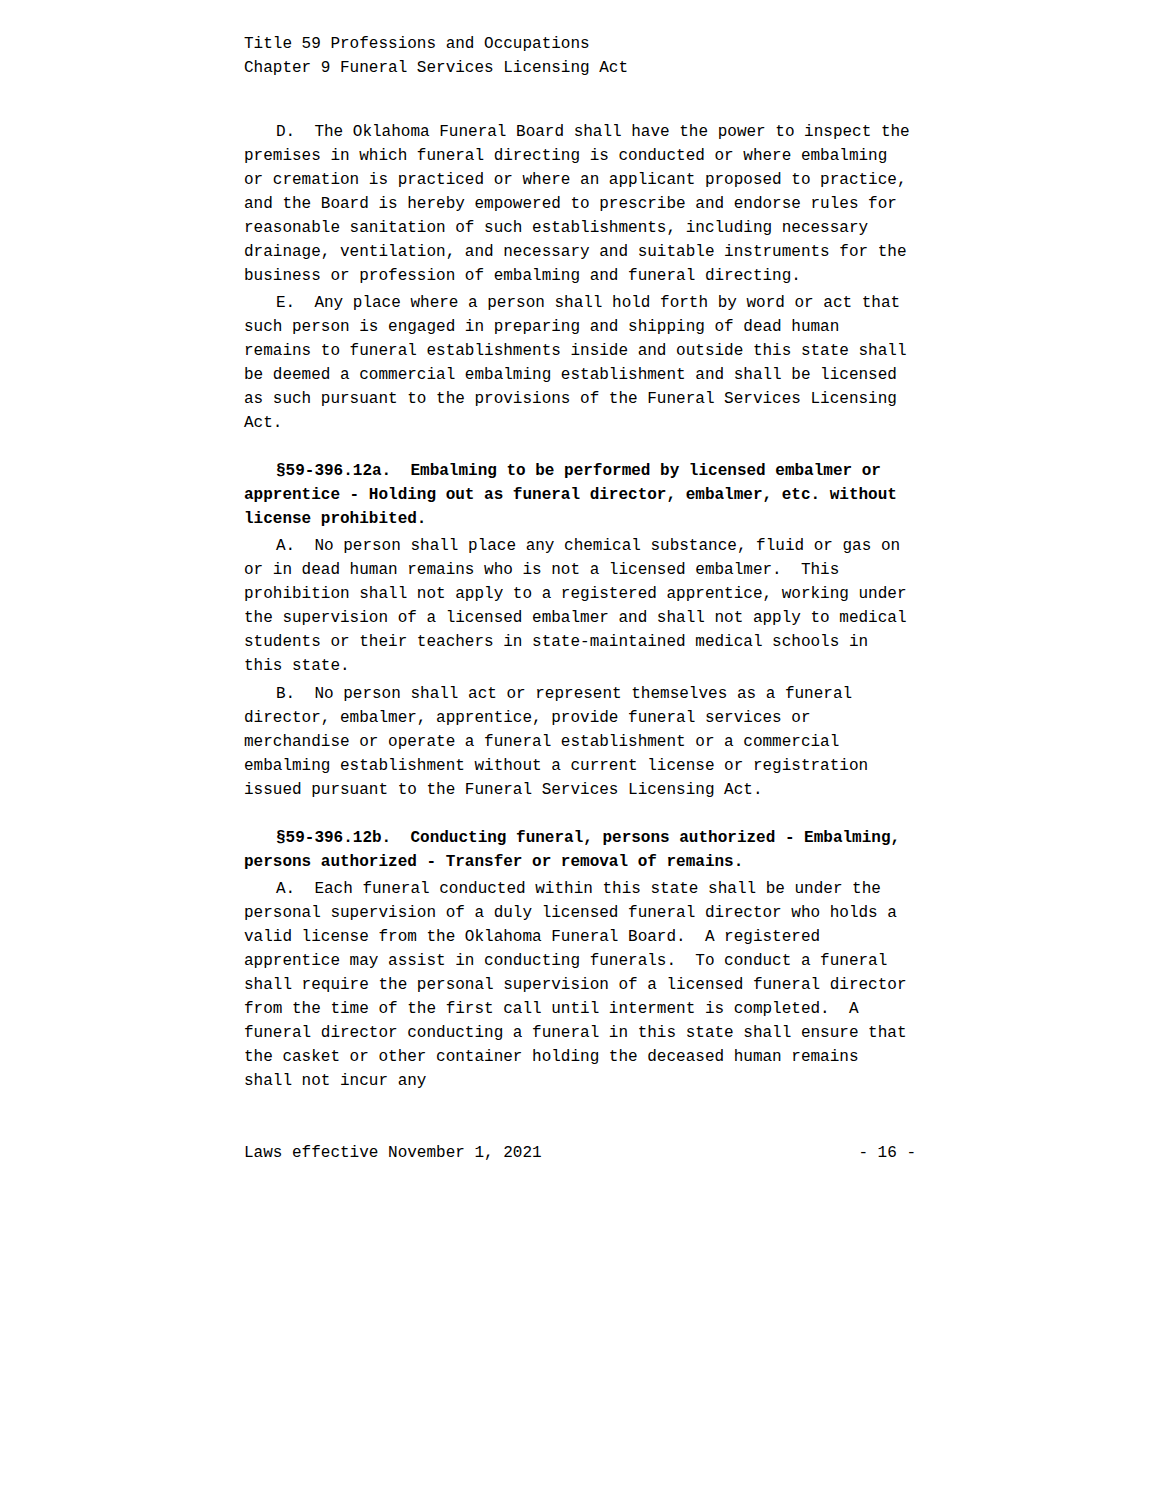Title 59 Professions and Occupations
Chapter 9 Funeral Services Licensing Act
D. The Oklahoma Funeral Board shall have the power to inspect the premises in which funeral directing is conducted or where embalming or cremation is practiced or where an applicant proposed to practice, and the Board is hereby empowered to prescribe and endorse rules for reasonable sanitation of such establishments, including necessary drainage, ventilation, and necessary and suitable instruments for the business or profession of embalming and funeral directing.
E. Any place where a person shall hold forth by word or act that such person is engaged in preparing and shipping of dead human remains to funeral establishments inside and outside this state shall be deemed a commercial embalming establishment and shall be licensed as such pursuant to the provisions of the Funeral Services Licensing Act.
§59-396.12a. Embalming to be performed by licensed embalmer or apprentice - Holding out as funeral director, embalmer, etc. without license prohibited.
A. No person shall place any chemical substance, fluid or gas on or in dead human remains who is not a licensed embalmer. This prohibition shall not apply to a registered apprentice, working under the supervision of a licensed embalmer and shall not apply to medical students or their teachers in state-maintained medical schools in this state.
B. No person shall act or represent themselves as a funeral director, embalmer, apprentice, provide funeral services or merchandise or operate a funeral establishment or a commercial embalming establishment without a current license or registration issued pursuant to the Funeral Services Licensing Act.
§59-396.12b. Conducting funeral, persons authorized - Embalming, persons authorized - Transfer or removal of remains.
A. Each funeral conducted within this state shall be under the personal supervision of a duly licensed funeral director who holds a valid license from the Oklahoma Funeral Board. A registered apprentice may assist in conducting funerals. To conduct a funeral shall require the personal supervision of a licensed funeral director from the time of the first call until interment is completed. A funeral director conducting a funeral in this state shall ensure that the casket or other container holding the deceased human remains shall not incur any
Laws effective November 1, 2021 - 16 -